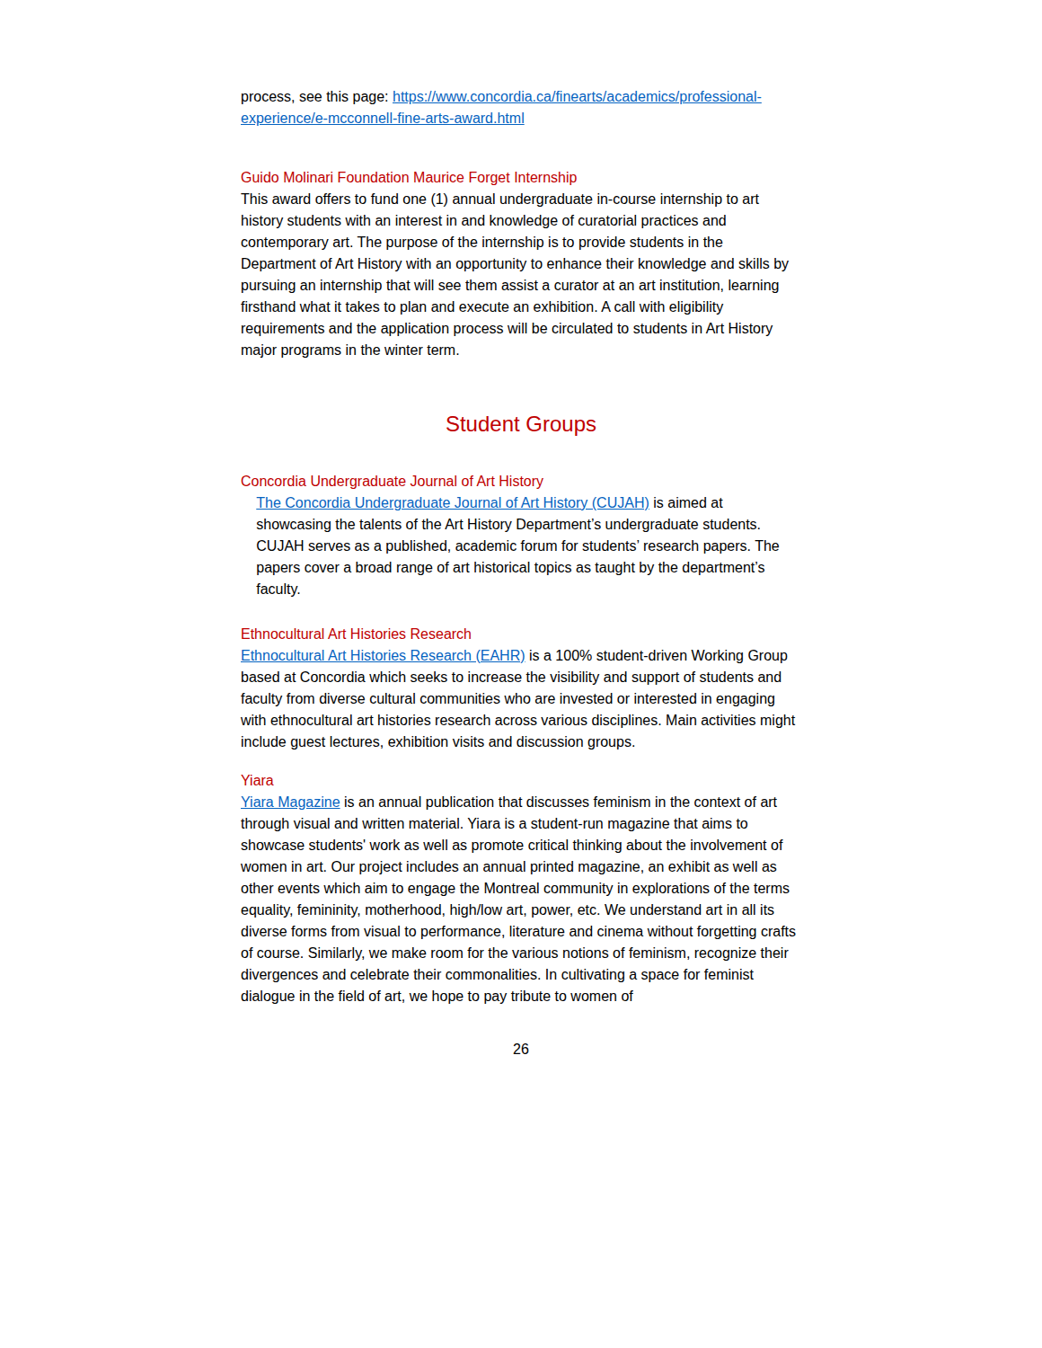process, see this page: https://www.concordia.ca/finearts/academics/professional-experience/e-mcconnell-fine-arts-award.html
Guido Molinari Foundation Maurice Forget Internship
This award offers to fund one (1) annual undergraduate in-course internship to art history students with an interest in and knowledge of curatorial practices and contemporary art. The purpose of the internship is to provide students in the Department of Art History with an opportunity to enhance their knowledge and skills by pursuing an internship that will see them assist a curator at an art institution, learning firsthand what it takes to plan and execute an exhibition. A call with eligibility requirements and the application process will be circulated to students in Art History major programs in the winter term.
Student Groups
Concordia Undergraduate Journal of Art History
The Concordia Undergraduate Journal of Art History (CUJAH) is aimed at showcasing the talents of the Art History Department’s undergraduate students. CUJAH serves as a published, academic forum for students’ research papers. The papers cover a broad range of art historical topics as taught by the department’s faculty.
Ethnocultural Art Histories Research
Ethnocultural Art Histories Research (EAHR) is a 100% student-driven Working Group based at Concordia which seeks to increase the visibility and support of students and faculty from diverse cultural communities who are invested or interested in engaging with ethnocultural art histories research across various disciplines. Main activities might include guest lectures, exhibition visits and discussion groups.
Yiara
Yiara Magazine is an annual publication that discusses feminism in the context of art through visual and written material. Yiara is a student-run magazine that aims to showcase students' work as well as promote critical thinking about the involvement of women in art. Our project includes an annual printed magazine, an exhibit as well as other events which aim to engage the Montreal community in explorations of the terms equality, femininity, motherhood, high/low art, power, etc. We understand art in all its diverse forms from visual to performance, literature and cinema without forgetting crafts of course. Similarly, we make room for the various notions of feminism, recognize their divergences and celebrate their commonalities. In cultivating a space for feminist dialogue in the field of art, we hope to pay tribute to women of
26